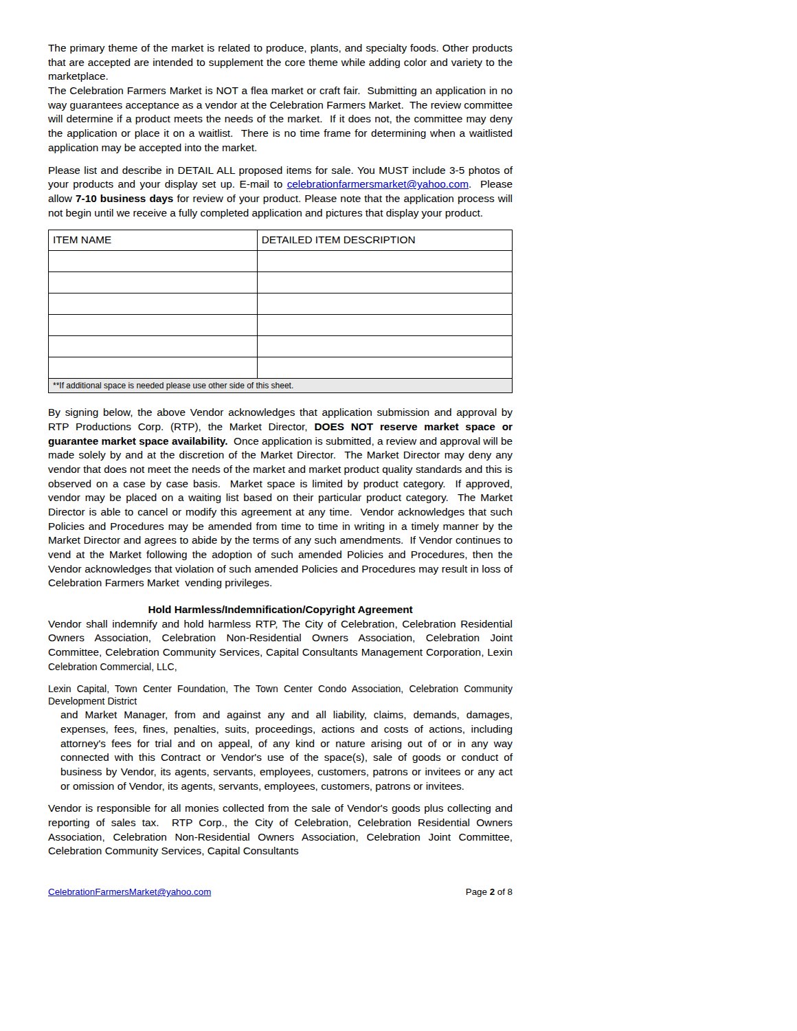The primary theme of the market is related to produce, plants, and specialty foods. Other products that are accepted are intended to supplement the core theme while adding color and variety to the marketplace.
The Celebration Farmers Market is NOT a flea market or craft fair. Submitting an application in no way guarantees acceptance as a vendor at the Celebration Farmers Market. The review committee will determine if a product meets the needs of the market. If it does not, the committee may deny the application or place it on a waitlist. There is no time frame for determining when a waitlisted application may be accepted into the market.
Please list and describe in DETAIL ALL proposed items for sale. You MUST include 3-5 photos of your products and your display set up. E-mail to celebrationfarmersmarket@yahoo.com. Please allow 7-10 business days for review of your product. Please note that the application process will not begin until we receive a fully completed application and pictures that display your product.
| ITEM NAME | DETAILED ITEM DESCRIPTION |
| --- | --- |
| **If additional space is needed please use other side of this sheet. |
By signing below, the above Vendor acknowledges that application submission and approval by RTP Productions Corp. (RTP), the Market Director, DOES NOT reserve market space or guarantee market space availability. Once application is submitted, a review and approval will be made solely by and at the discretion of the Market Director. The Market Director may deny any vendor that does not meet the needs of the market and market product quality standards and this is observed on a case by case basis. Market space is limited by product category. If approved, vendor may be placed on a waiting list based on their particular product category. The Market Director is able to cancel or modify this agreement at any time. Vendor acknowledges that such Policies and Procedures may be amended from time to time in writing in a timely manner by the Market Director and agrees to abide by the terms of any such amendments. If Vendor continues to vend at the Market following the adoption of such amended Policies and Procedures, then the Vendor acknowledges that violation of such amended Policies and Procedures may result in loss of Celebration Farmers Market vending privileges.
Hold Harmless/Indemnification/Copyright Agreement
Vendor shall indemnify and hold harmless RTP, The City of Celebration, Celebration Residential Owners Association, Celebration Non-Residential Owners Association, Celebration Joint Committee, Celebration Community Services, Capital Consultants Management Corporation, Lexin Celebration Commercial, LLC,
Lexin Capital, Town Center Foundation, The Town Center Condo Association, Celebration Community Development District
and Market Manager, from and against any and all liability, claims, demands, damages, expenses, fees, fines, penalties, suits, proceedings, actions and costs of actions, including attorney's fees for trial and on appeal, of any kind or nature arising out of or in any way connected with this Contract or Vendor's use of the space(s), sale of goods or conduct of business by Vendor, its agents, servants, employees, customers, patrons or invitees or any act or omission of Vendor, its agents, servants, employees, customers, patrons or invitees.
Vendor is responsible for all monies collected from the sale of Vendor's goods plus collecting and reporting of sales tax. RTP Corp., the City of Celebration, Celebration Residential Owners Association, Celebration Non-Residential Owners Association, Celebration Joint Committee, Celebration Community Services, Capital Consultants
CelebrationFarmersMarket@yahoo.com
Page 2 of 8